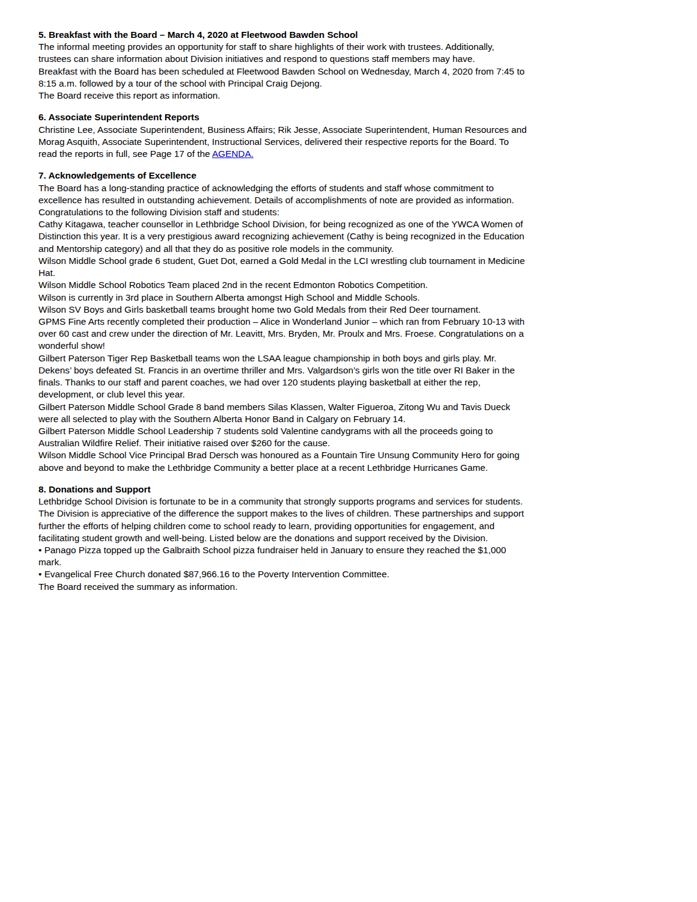5. Breakfast with the Board – March 4, 2020 at Fleetwood Bawden School
The informal meeting provides an opportunity for staff to share highlights of their work with trustees. Additionally, trustees can share information about Division initiatives and respond to questions staff members may have.
Breakfast with the Board has been scheduled at Fleetwood Bawden School on Wednesday, March 4, 2020 from 7:45 to 8:15 a.m. followed by a tour of the school with Principal Craig Dejong.
The Board receive this report as information.
6. Associate Superintendent Reports
Christine Lee, Associate Superintendent, Business Affairs; Rik Jesse, Associate Superintendent, Human Resources and Morag Asquith, Associate Superintendent, Instructional Services, delivered their respective reports for the Board. To read the reports in full, see Page 17 of the AGENDA.
7. Acknowledgements of Excellence
The Board has a long-standing practice of acknowledging the efforts of students and staff whose commitment to excellence has resulted in outstanding achievement. Details of accomplishments of note are provided as information. Congratulations to the following Division staff and students:
Cathy Kitagawa, teacher counsellor in Lethbridge School Division, for being recognized as one of the YWCA Women of Distinction this year. It is a very prestigious award recognizing achievement (Cathy is being recognized in the Education and Mentorship category) and all that they do as positive role models in the community.
Wilson Middle School grade 6 student, Guet Dot, earned a Gold Medal in the LCI wrestling club tournament in Medicine Hat.
Wilson Middle School Robotics Team placed 2nd in the recent Edmonton Robotics Competition.
Wilson is currently in 3rd place in Southern Alberta amongst High School and Middle Schools.
Wilson SV Boys and Girls basketball teams brought home two Gold Medals from their Red Deer tournament.
GPMS Fine Arts recently completed their production – Alice in Wonderland Junior – which ran from February 10-13 with over 60 cast and crew under the direction of Mr. Leavitt, Mrs. Bryden, Mr. Proulx and Mrs. Froese. Congratulations on a wonderful show!
Gilbert Paterson Tiger Rep Basketball teams won the LSAA league championship in both boys and girls play. Mr. Dekens’ boys defeated St. Francis in an overtime thriller and Mrs. Valgardson’s girls won the title over RI Baker in the finals. Thanks to our staff and parent coaches, we had over 120 students playing basketball at either the rep, development, or club level this year.
Gilbert Paterson Middle School Grade 8 band members Silas Klassen, Walter Figueroa, Zitong Wu and Tavis Dueck were all selected to play with the Southern Alberta Honor Band in Calgary on February 14.
Gilbert Paterson Middle School Leadership 7 students sold Valentine candygrams with all the proceeds going to Australian Wildfire Relief. Their initiative raised over $260 for the cause.
Wilson Middle School Vice Principal Brad Dersch was honoured as a Fountain Tire Unsung Community Hero for going above and beyond to make the Lethbridge Community a better place at a recent Lethbridge Hurricanes Game.
8. Donations and Support
Lethbridge School Division is fortunate to be in a community that strongly supports programs and services for students. The Division is appreciative of the difference the support makes to the lives of children. These partnerships and support further the efforts of helping children come to school ready to learn, providing opportunities for engagement, and facilitating student growth and well-being. Listed below are the donations and support received by the Division.
• Panago Pizza topped up the Galbraith School pizza fundraiser held in January to ensure they reached the $1,000 mark.
• Evangelical Free Church donated $87,966.16 to the Poverty Intervention Committee.
The Board received the summary as information.